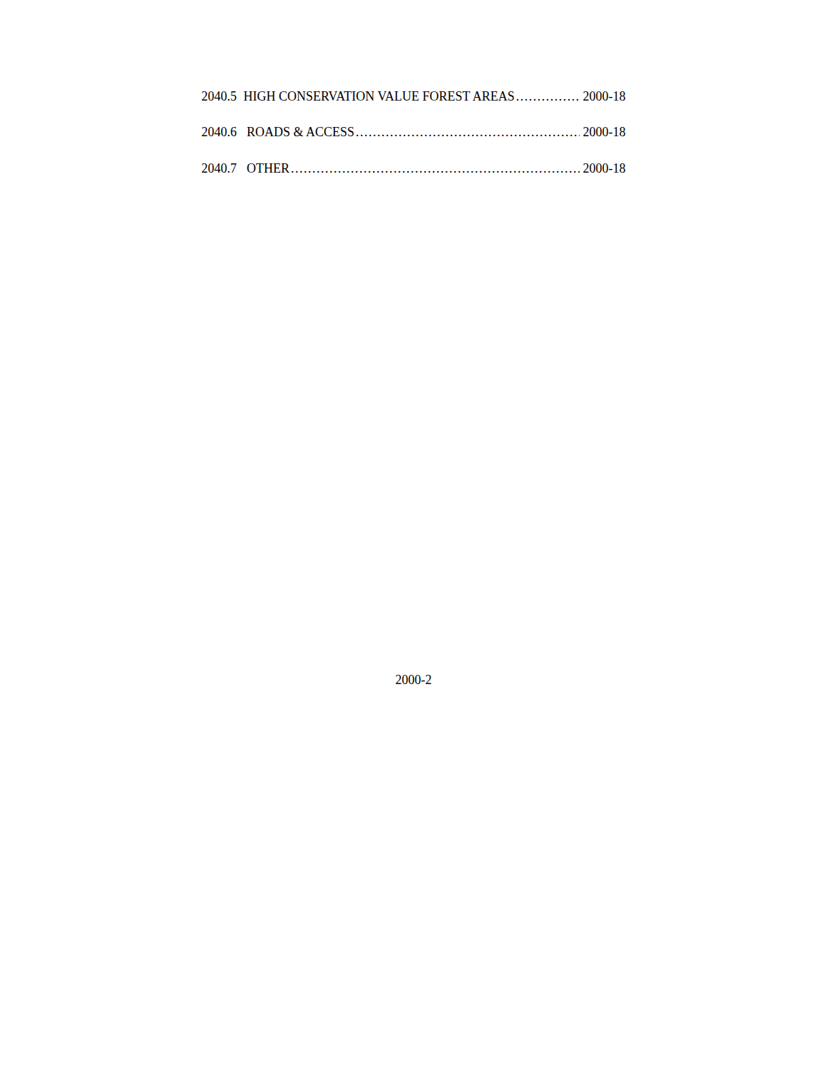2040.5 HIGH CONSERVATION VALUE FOREST AREAS ........................................................................................................ 2000-18
2040.6 ROADS & ACCESS ........................................................................................................ 2000-18
2040.7 OTHER ........................................................................................................ 2000-18
2000-2